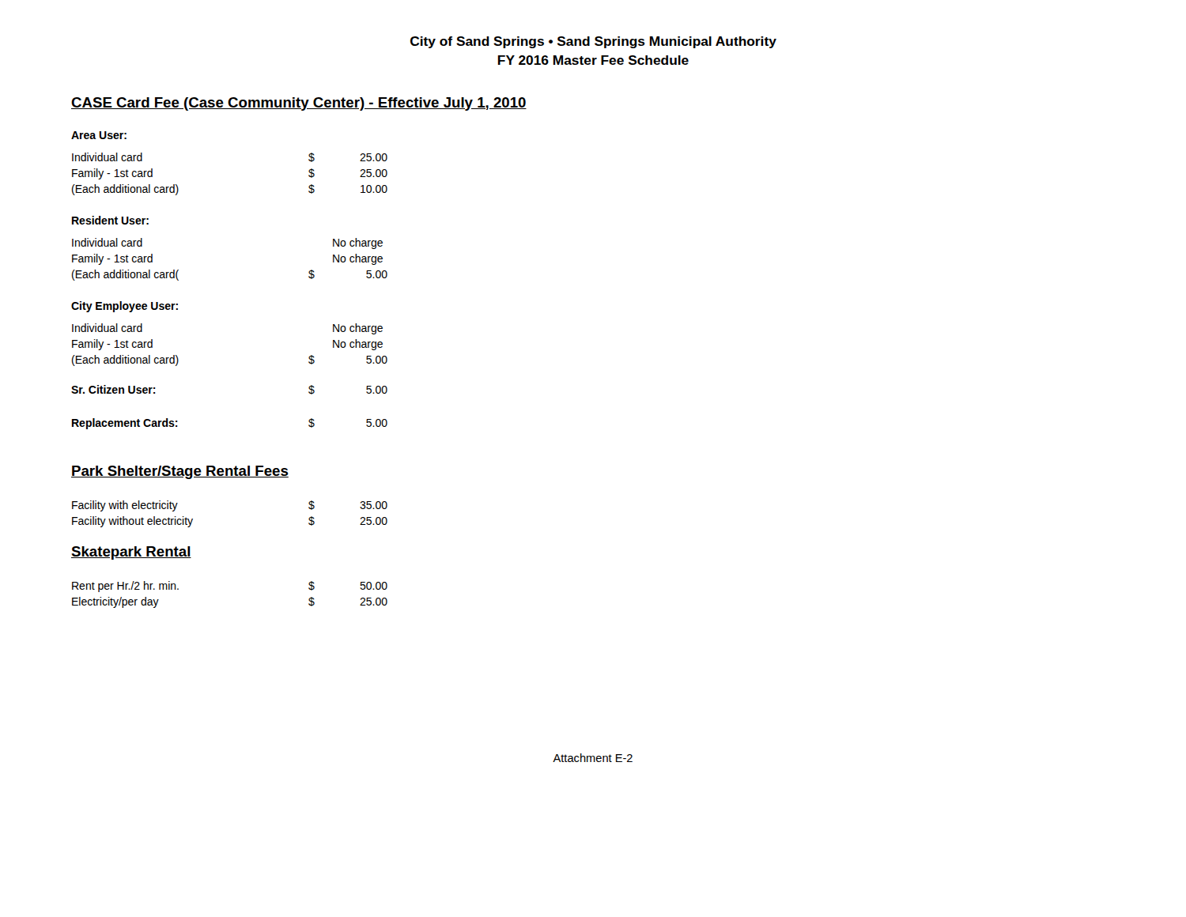City of Sand Springs • Sand Springs Municipal Authority
FY 2016 Master Fee Schedule
CASE Card Fee (Case Community Center) - Effective July 1, 2010
Area User:
| Individual card | $ | 25.00 |
| Family - 1st card | $ | 25.00 |
| (Each additional card) | $ | 10.00 |
Resident User:
| Individual card | | No charge |
| Family - 1st card | | No charge |
| (Each additional card( | $ | 5.00 |
City Employee User:
| Individual card | | No charge |
| Family - 1st card | | No charge |
| (Each additional card) | $ | 5.00 |
| Sr. Citizen User: | $ | 5.00 |
| Replacement Cards: | $ | 5.00 |
Park Shelter/Stage Rental Fees
| Facility with electricity | $ | 35.00 |
| Facility without electricity | $ | 25.00 |
Skatepark Rental
| Rent per Hr./2 hr. min. | $ | 50.00 |
| Electricity/per day | $ | 25.00 |
Attachment E-2